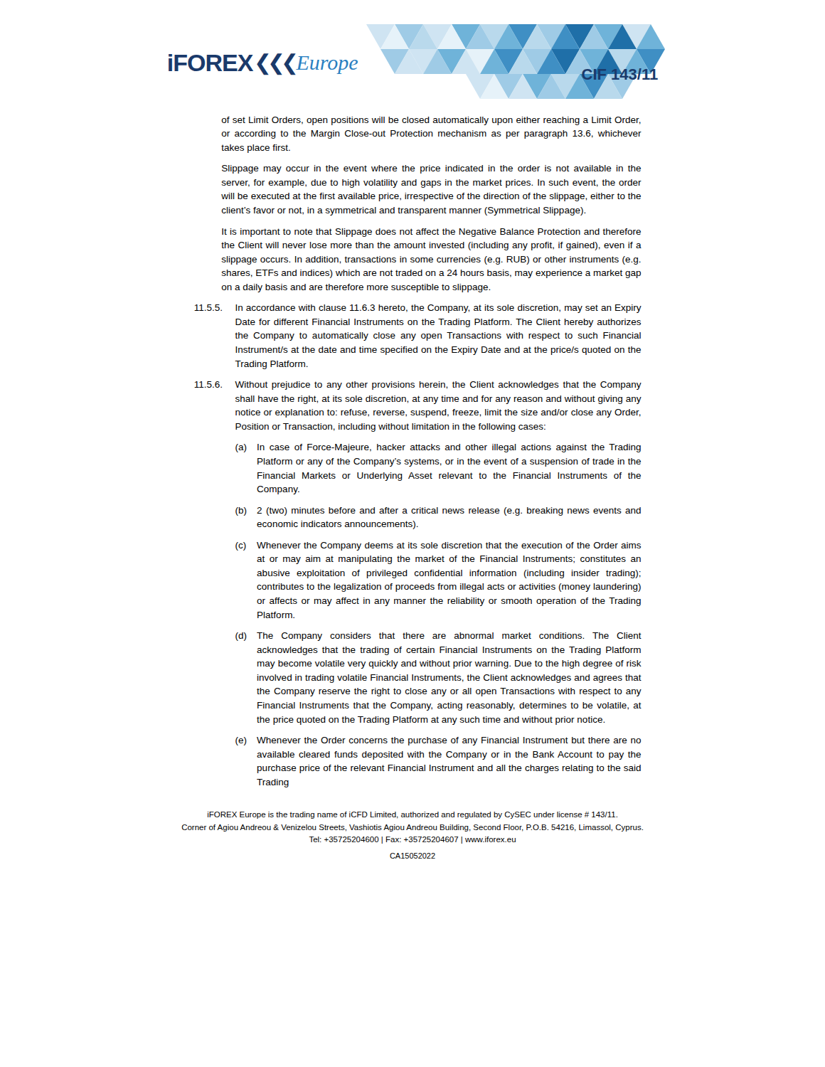iFOREX❮❮❮Europe
CIF 143/11
of set Limit Orders, open positions will be closed automatically upon either reaching a Limit Order, or according to the Margin Close-out Protection mechanism as per paragraph 13.6, whichever takes place first.
Slippage may occur in the event where the price indicated in the order is not available in the server, for example, due to high volatility and gaps in the market prices. In such event, the order will be executed at the first available price, irrespective of the direction of the slippage, either to the client’s favor or not, in a symmetrical and transparent manner (Symmetrical Slippage).
It is important to note that Slippage does not affect the Negative Balance Protection and therefore the Client will never lose more than the amount invested (including any profit, if gained), even if a slippage occurs. In addition, transactions in some currencies (e.g. RUB) or other instruments (e.g. shares, ETFs and indices) which are not traded on a 24 hours basis, may experience a market gap on a daily basis and are therefore more susceptible to slippage.
11.5.5.
In accordance with clause 11.6.3 hereto, the Company, at its sole discretion, may set an Expiry Date for different Financial Instruments on the Trading Platform. The Client hereby authorizes the Company to automatically close any open Transactions with respect to such Financial Instrument/s at the date and time specified on the Expiry Date and at the price/s quoted on the Trading Platform.
11.5.6.
Without prejudice to any other provisions herein, the Client acknowledges that the Company shall have the right, at its sole discretion, at any time and for any reason and without giving any notice or explanation to: refuse, reverse, suspend, freeze, limit the size and/or close any Order, Position or Transaction, including without limitation in the following cases:
(a)
In case of Force-Majeure, hacker attacks and other illegal actions against the Trading Platform or any of the Company’s systems, or in the event of a suspension of trade in the Financial Markets or Underlying Asset relevant to the Financial Instruments of the Company.
(b)
2 (two) minutes before and after a critical news release (e.g. breaking news events and economic indicators announcements).
(c)
Whenever the Company deems at its sole discretion that the execution of the Order aims at or may aim at manipulating the market of the Financial Instruments; constitutes an abusive exploitation of privileged confidential information (including insider trading); contributes to the legalization of proceeds from illegal acts or activities (money laundering) or affects or may affect in any manner the reliability or smooth operation of the Trading Platform.
(d)
The Company considers that there are abnormal market conditions. The Client acknowledges that the trading of certain Financial Instruments on the Trading Platform may become volatile very quickly and without prior warning. Due to the high degree of risk involved in trading volatile Financial Instruments, the Client acknowledges and agrees that the Company reserve the right to close any or all open Transactions with respect to any Financial Instruments that the Company, acting reasonably, determines to be volatile, at the price quoted on the Trading Platform at any such time and without prior notice.
(e)
Whenever the Order concerns the purchase of any Financial Instrument but there are no available cleared funds deposited with the Company or in the Bank Account to pay the purchase price of the relevant Financial Instrument and all the charges relating to the said Trading
iFOREX Europe is the trading name of iCFD Limited, authorized and regulated by CySEC under license # 143/11.
Corner of Agiou Andreou & Venizelou Streets, Vashiotis Agiou Andreou Building, Second Floor, P.O.B. 54216, Limassol, Cyprus.
Tel: +35725204600 | Fax: +35725204607 | www.iforex.eu
CA15052022